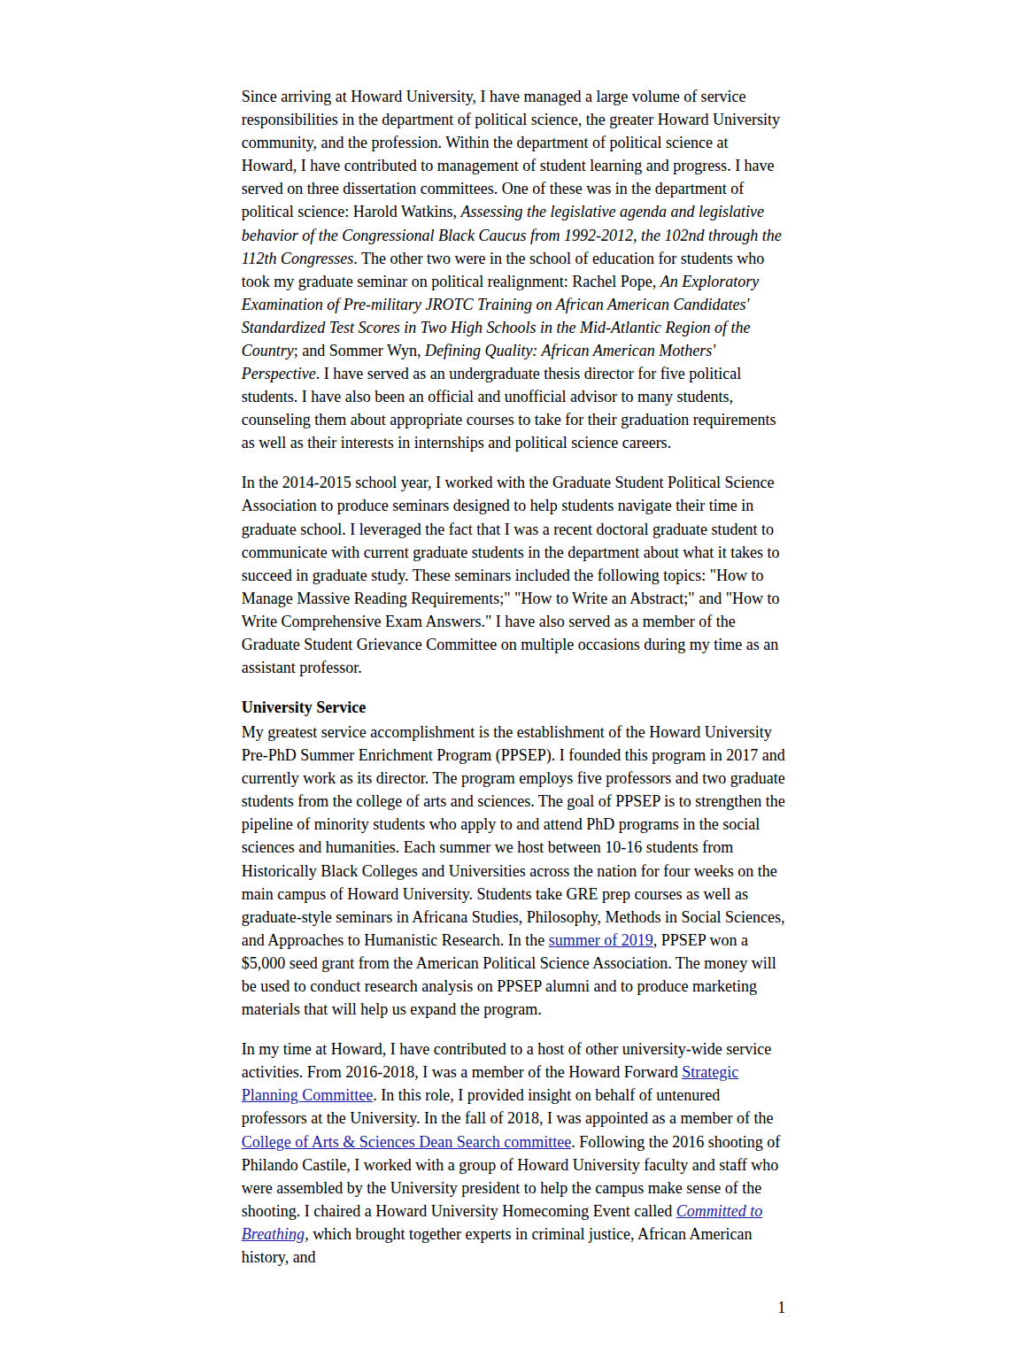Since arriving at Howard University, I have managed a large volume of service responsibilities in the department of political science, the greater Howard University community, and the profession. Within the department of political science at Howard, I have contributed to management of student learning and progress. I have served on three dissertation committees. One of these was in the department of political science: Harold Watkins, Assessing the legislative agenda and legislative behavior of the Congressional Black Caucus from 1992-2012, the 102nd through the 112th Congresses. The other two were in the school of education for students who took my graduate seminar on political realignment: Rachel Pope, An Exploratory Examination of Pre-military JROTC Training on African American Candidates' Standardized Test Scores in Two High Schools in the Mid-Atlantic Region of the Country; and Sommer Wyn, Defining Quality: African American Mothers' Perspective. I have served as an undergraduate thesis director for five political students. I have also been an official and unofficial advisor to many students, counseling them about appropriate courses to take for their graduation requirements as well as their interests in internships and political science careers.
In the 2014-2015 school year, I worked with the Graduate Student Political Science Association to produce seminars designed to help students navigate their time in graduate school. I leveraged the fact that I was a recent doctoral graduate student to communicate with current graduate students in the department about what it takes to succeed in graduate study. These seminars included the following topics: "How to Manage Massive Reading Requirements;" "How to Write an Abstract;" and "How to Write Comprehensive Exam Answers." I have also served as a member of the Graduate Student Grievance Committee on multiple occasions during my time as an assistant professor.
University Service
My greatest service accomplishment is the establishment of the Howard University Pre-PhD Summer Enrichment Program (PPSEP). I founded this program in 2017 and currently work as its director. The program employs five professors and two graduate students from the college of arts and sciences. The goal of PPSEP is to strengthen the pipeline of minority students who apply to and attend PhD programs in the social sciences and humanities. Each summer we host between 10-16 students from Historically Black Colleges and Universities across the nation for four weeks on the main campus of Howard University. Students take GRE prep courses as well as graduate-style seminars in Africana Studies, Philosophy, Methods in Social Sciences, and Approaches to Humanistic Research. In the summer of 2019, PPSEP won a $5,000 seed grant from the American Political Science Association. The money will be used to conduct research analysis on PPSEP alumni and to produce marketing materials that will help us expand the program.
In my time at Howard, I have contributed to a host of other university-wide service activities. From 2016-2018, I was a member of the Howard Forward Strategic Planning Committee. In this role, I provided insight on behalf of untenured professors at the University. In the fall of 2018, I was appointed as a member of the College of Arts & Sciences Dean Search committee. Following the 2016 shooting of Philando Castile, I worked with a group of Howard University faculty and staff who were assembled by the University president to help the campus make sense of the shooting. I chaired a Howard University Homecoming Event called Committed to Breathing, which brought together experts in criminal justice, African American history, and
1